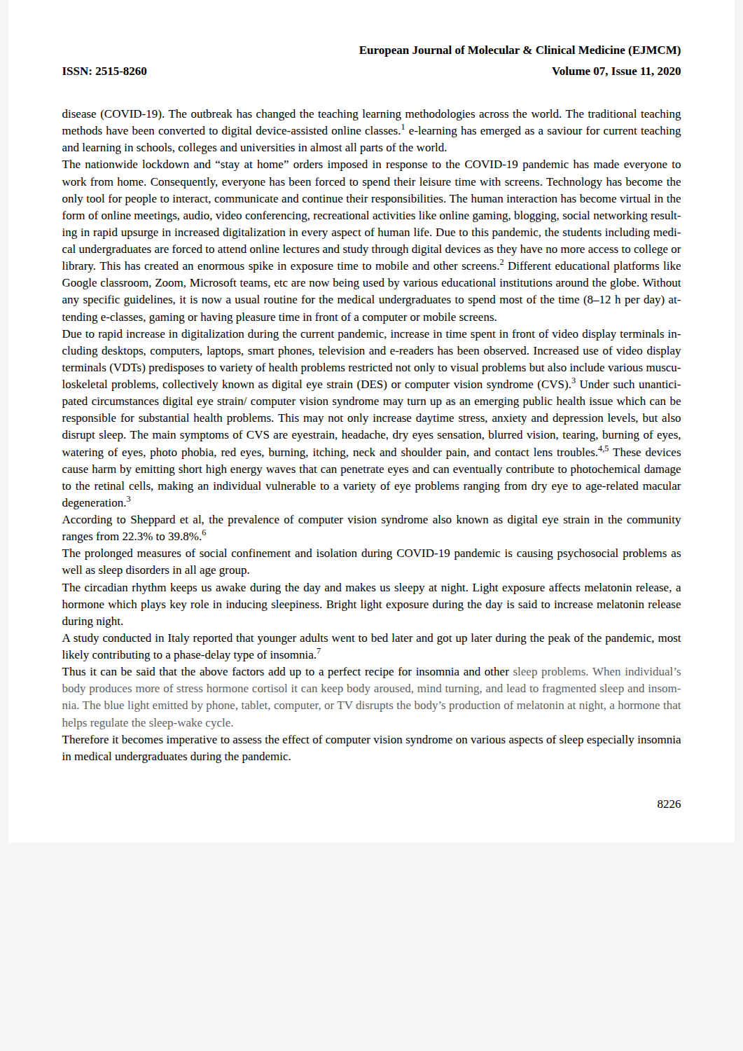European Journal of Molecular & Clinical Medicine (EJMCM)
ISSN: 2515-8260 Volume 07, Issue 11, 2020
disease (COVID-19). The outbreak has changed the teaching learning methodologies across the world. The traditional teaching methods have been converted to digital device-assisted online classes.1 e-learning has emerged as a saviour for current teaching and learning in schools, colleges and universities in almost all parts of the world.
The nationwide lockdown and “stay at home” orders imposed in response to the COVID-19 pandemic has made everyone to work from home. Consequently, everyone has been forced to spend their leisure time with screens. Technology has become the only tool for people to interact, communicate and continue their responsibilities. The human interaction has become virtual in the form of online meetings, audio, video conferencing, recreational activities like online gaming, blogging, social networking resulting in rapid upsurge in increased digitalization in every aspect of human life. Due to this pandemic, the students including medical undergraduates are forced to attend online lectures and study through digital devices as they have no more access to college or library. This has created an enormous spike in exposure time to mobile and other screens.2 Different educational platforms like Google classroom, Zoom, Microsoft teams, etc are now being used by various educational institutions around the globe. Without any specific guidelines, it is now a usual routine for the medical undergraduates to spend most of the time (8–12 h per day) attending e-classes, gaming or having pleasure time in front of a computer or mobile screens.
Due to rapid increase in digitalization during the current pandemic, increase in time spent in front of video display terminals including desktops, computers, laptops, smart phones, television and e-readers has been observed. Increased use of video display terminals (VDTs) predisposes to variety of health problems restricted not only to visual problems but also include various musculoskeletal problems, collectively known as digital eye strain (DES) or computer vision syndrome (CVS).3 Under such unanticipated circumstances digital eye strain/ computer vision syndrome may turn up as an emerging public health issue which can be responsible for substantial health problems. This may not only increase daytime stress, anxiety and depression levels, but also disrupt sleep. The main symptoms of CVS are eyestrain, headache, dry eyes sensation, blurred vision, tearing, burning of eyes, watering of eyes, photo phobia, red eyes, burning, itching, neck and shoulder pain, and contact lens troubles.4,5 These devices cause harm by emitting short high energy waves that can penetrate eyes and can eventually contribute to photochemical damage to the retinal cells, making an individual vulnerable to a variety of eye problems ranging from dry eye to age-related macular degeneration.3
According to Sheppard et al, the prevalence of computer vision syndrome also known as digital eye strain in the community ranges from 22.3% to 39.8%.6
The prolonged measures of social confinement and isolation during COVID-19 pandemic is causing psychosocial problems as well as sleep disorders in all age group.
The circadian rhythm keeps us awake during the day and makes us sleepy at night. Light exposure affects melatonin release, a hormone which plays key role in inducing sleepiness. Bright light exposure during the day is said to increase melatonin release during night.
A study conducted in Italy reported that younger adults went to bed later and got up later during the peak of the pandemic, most likely contributing to a phase-delay type of insomnia.7
Thus it can be said that the above factors add up to a perfect recipe for insomnia and other sleep problems. When individual’s body produces more of stress hormone cortisol it can keep body aroused, mind turning, and lead to fragmented sleep and insomnia. The blue light emitted by phone, tablet, computer, or TV disrupts the body’s production of melatonin at night, a hormone that helps regulate the sleep-wake cycle.
Therefore it becomes imperative to assess the effect of computer vision syndrome on various aspects of sleep especially insomnia in medical undergraduates during the pandemic.
8226